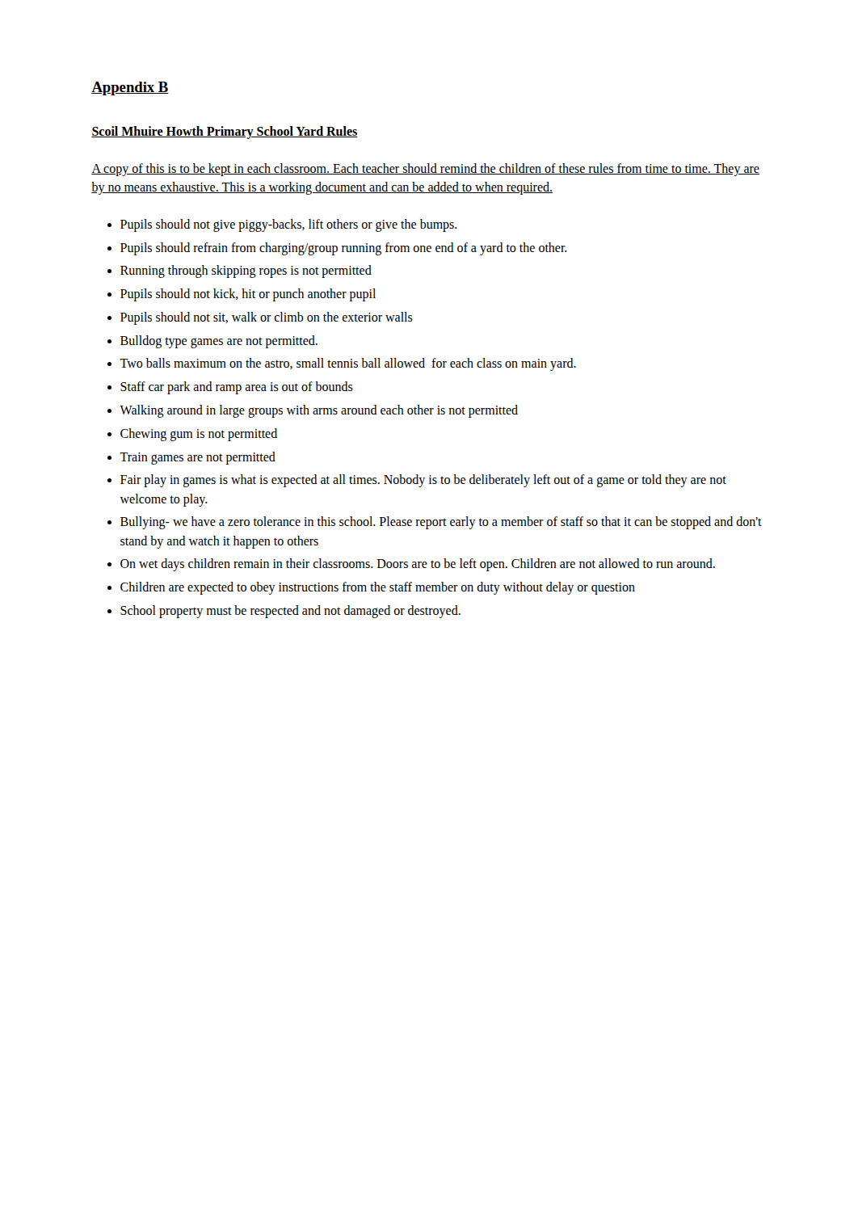Appendix B
Scoil Mhuire Howth Primary School Yard Rules
A copy of this is to be kept in each classroom. Each teacher should remind the children of these rules from time to time. They are by no means exhaustive. This is a working document and can be added to when required.
Pupils should not give piggy-backs, lift others or give the bumps.
Pupils should refrain from charging/group running from one end of a yard to the other.
Running through skipping ropes is not permitted
Pupils should not kick, hit or punch another pupil
Pupils should not sit, walk or climb on the exterior walls
Bulldog type games are not permitted.
Two balls maximum on the astro, small tennis ball allowed for each class on main yard.
Staff car park and ramp area is out of bounds
Walking around in large groups with arms around each other is not permitted
Chewing gum is not permitted
Train games are not permitted
Fair play in games is what is expected at all times. Nobody is to be deliberately left out of a game or told they are not welcome to play.
Bullying- we have a zero tolerance in this school. Please report early to a member of staff so that it can be stopped and don't stand by and watch it happen to others
On wet days children remain in their classrooms. Doors are to be left open. Children are not allowed to run around.
Children are expected to obey instructions from the staff member on duty without delay or question
School property must be respected and not damaged or destroyed.